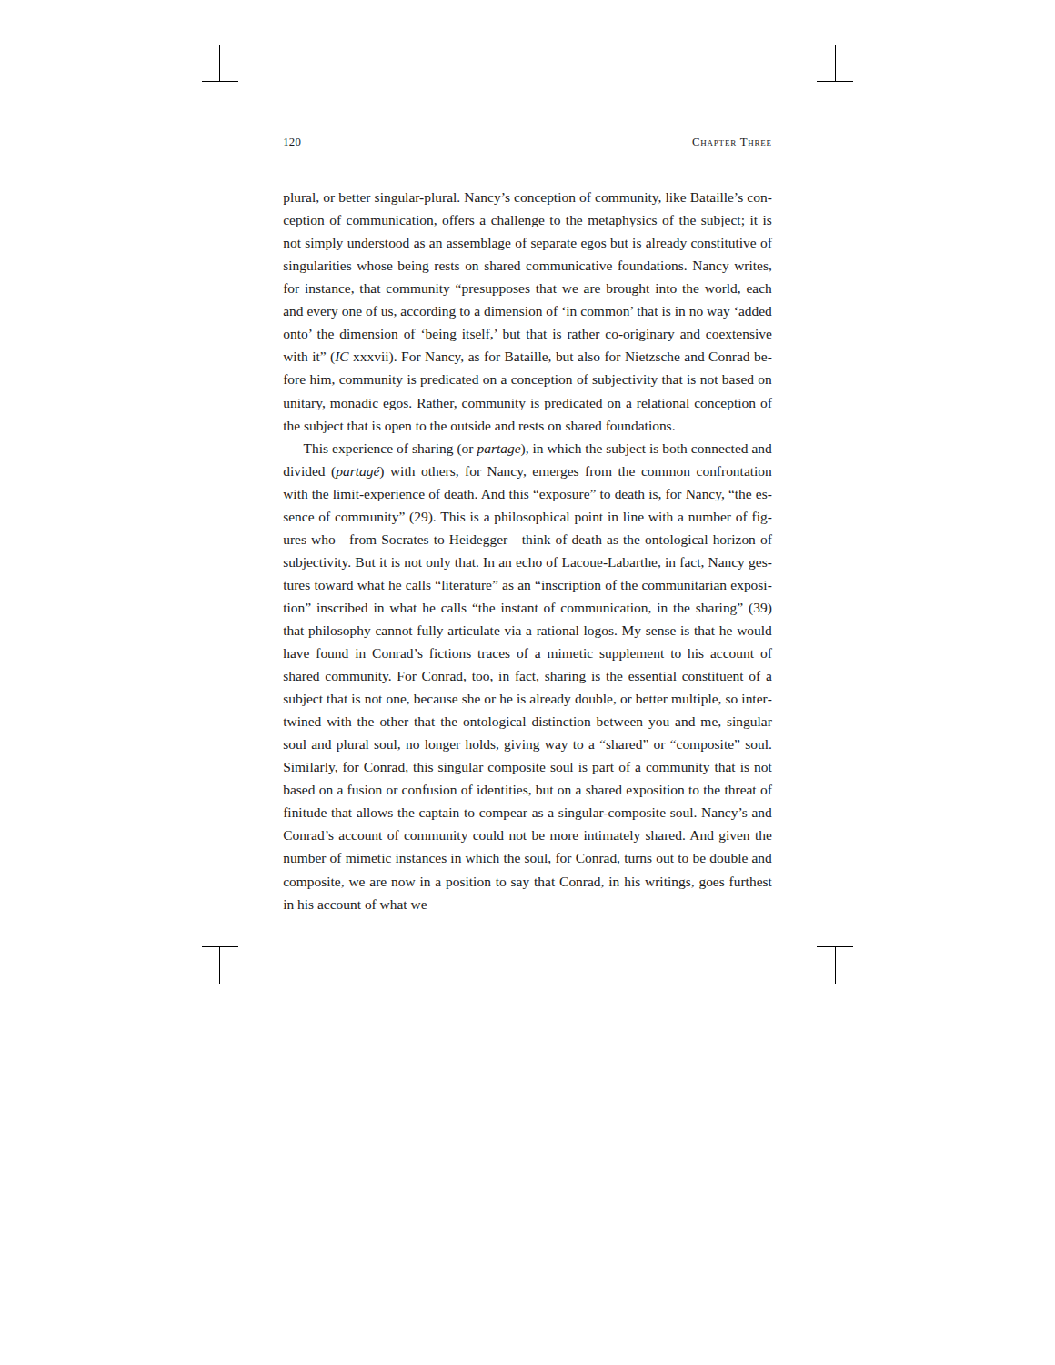120 Chapter Three
plural, or better singular-plural. Nancy’s conception of community, like Bataille’s conception of communication, offers a challenge to the metaphysics of the subject; it is not simply understood as an assemblage of separate egos but is already constitutive of singularities whose being rests on shared communicative foundations. Nancy writes, for instance, that community “presupposes that we are brought into the world, each and every one of us, according to a dimension of ‘in common’ that is in no way ‘added onto’ the dimension of ‘being itself,’ but that is rather co-originary and coextensive with it” (IC xxxvii). For Nancy, as for Bataille, but also for Nietzsche and Conrad before him, community is predicated on a conception of subjectivity that is not based on unitary, monadic egos. Rather, community is predicated on a relational conception of the subject that is open to the outside and rests on shared foundations.
This experience of sharing (or partage), in which the subject is both connected and divided (partagé) with others, for Nancy, emerges from the common confrontation with the limit-experience of death. And this “exposure” to death is, for Nancy, “the essence of community” (29). This is a philosophical point in line with a number of figures who—from Socrates to Heidegger—think of death as the ontological horizon of subjectivity. But it is not only that. In an echo of Lacoue-Labarthe, in fact, Nancy gestures toward what he calls “literature” as an “inscription of the communitarian exposition” inscribed in what he calls “the instant of communication, in the sharing” (39) that philosophy cannot fully articulate via a rational logos. My sense is that he would have found in Conrad’s fictions traces of a mimetic supplement to his account of shared community. For Conrad, too, in fact, sharing is the essential constituent of a subject that is not one, because she or he is already double, or better multiple, so intertwined with the other that the ontological distinction between you and me, singular soul and plural soul, no longer holds, giving way to a “shared” or “composite” soul. Similarly, for Conrad, this singular composite soul is part of a community that is not based on a fusion or confusion of identities, but on a shared exposition to the threat of finitude that allows the captain to compear as a singular-composite soul. Nancy’s and Conrad’s account of community could not be more intimately shared. And given the number of mimetic instances in which the soul, for Conrad, turns out to be double and composite, we are now in a position to say that Conrad, in his writings, goes furthest in his account of what we